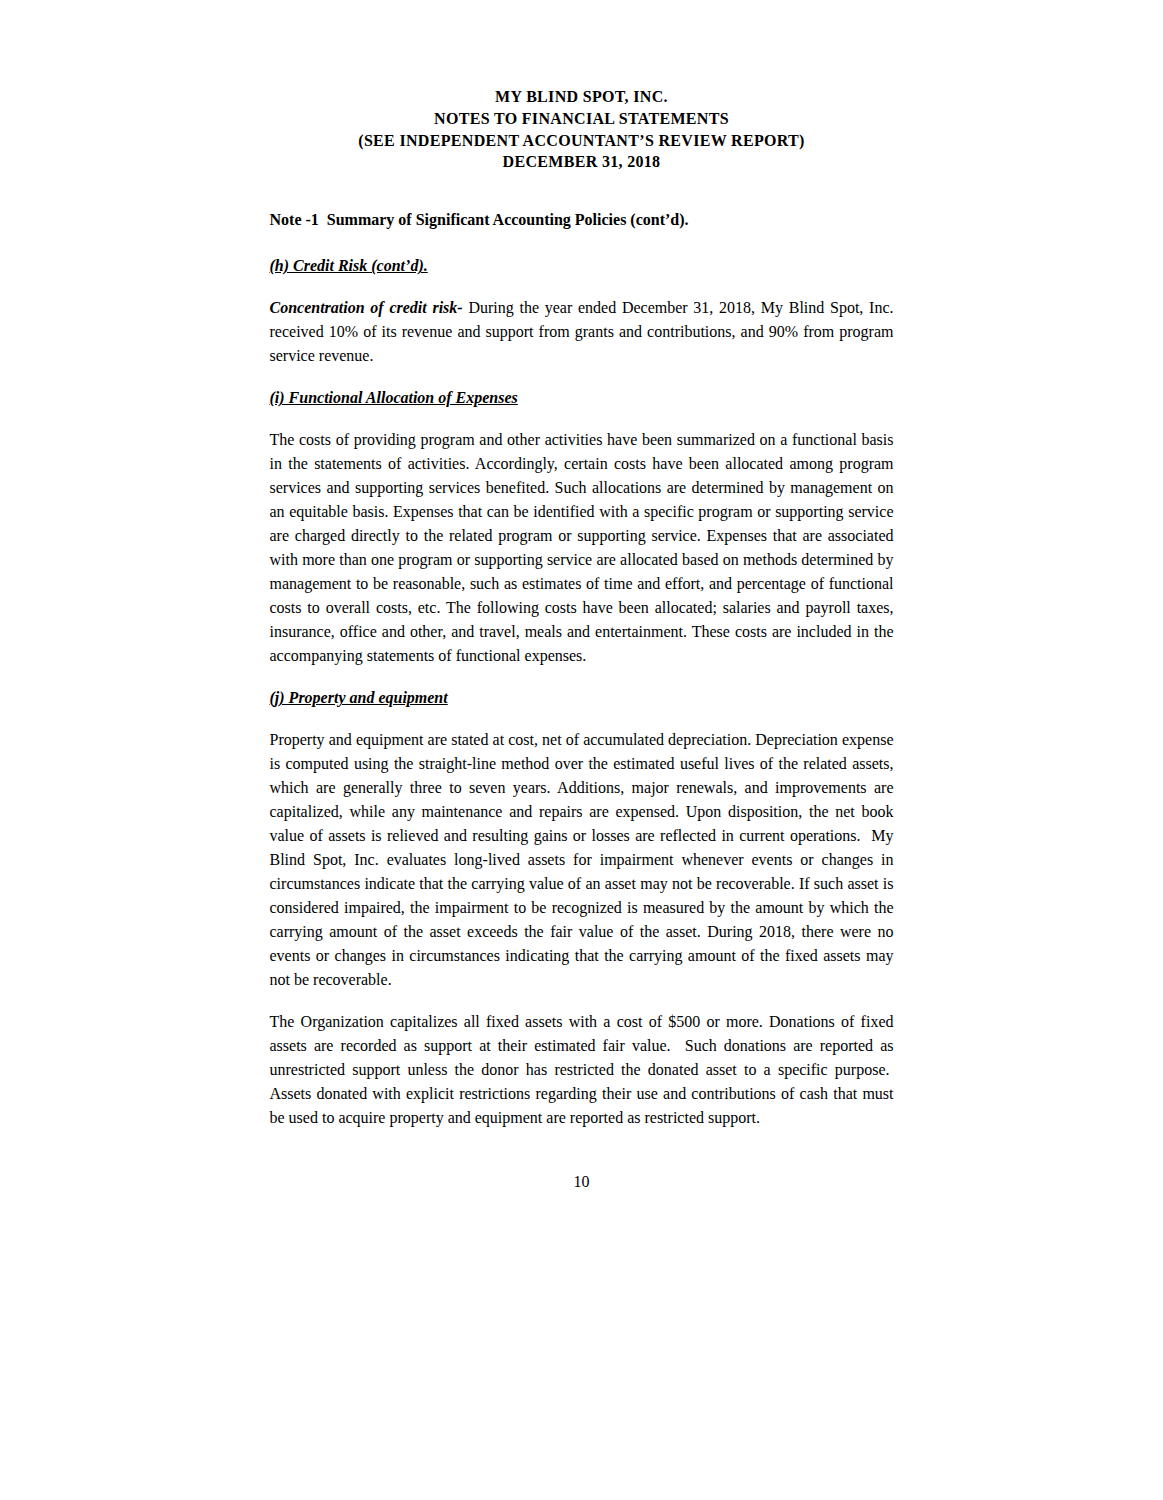MY BLIND SPOT, INC.
NOTES TO FINANCIAL STATEMENTS
(SEE INDEPENDENT ACCOUNTANT’S REVIEW REPORT)
DECEMBER 31, 2018
Note -1 Summary of Significant Accounting Policies (cont’d).
(h) Credit Risk (cont’d).
Concentration of credit risk- During the year ended December 31, 2018, My Blind Spot, Inc. received 10% of its revenue and support from grants and contributions, and 90% from program service revenue.
(i) Functional Allocation of Expenses
The costs of providing program and other activities have been summarized on a functional basis in the statements of activities. Accordingly, certain costs have been allocated among program services and supporting services benefited. Such allocations are determined by management on an equitable basis. Expenses that can be identified with a specific program or supporting service are charged directly to the related program or supporting service. Expenses that are associated with more than one program or supporting service are allocated based on methods determined by management to be reasonable, such as estimates of time and effort, and percentage of functional costs to overall costs, etc. The following costs have been allocated; salaries and payroll taxes, insurance, office and other, and travel, meals and entertainment. These costs are included in the accompanying statements of functional expenses.
(j) Property and equipment
Property and equipment are stated at cost, net of accumulated depreciation. Depreciation expense is computed using the straight-line method over the estimated useful lives of the related assets, which are generally three to seven years. Additions, major renewals, and improvements are capitalized, while any maintenance and repairs are expensed. Upon disposition, the net book value of assets is relieved and resulting gains or losses are reflected in current operations. My Blind Spot, Inc. evaluates long-lived assets for impairment whenever events or changes in circumstances indicate that the carrying value of an asset may not be recoverable. If such asset is considered impaired, the impairment to be recognized is measured by the amount by which the carrying amount of the asset exceeds the fair value of the asset. During 2018, there were no events or changes in circumstances indicating that the carrying amount of the fixed assets may not be recoverable.
The Organization capitalizes all fixed assets with a cost of $500 or more. Donations of fixed assets are recorded as support at their estimated fair value. Such donations are reported as unrestricted support unless the donor has restricted the donated asset to a specific purpose. Assets donated with explicit restrictions regarding their use and contributions of cash that must be used to acquire property and equipment are reported as restricted support.
10